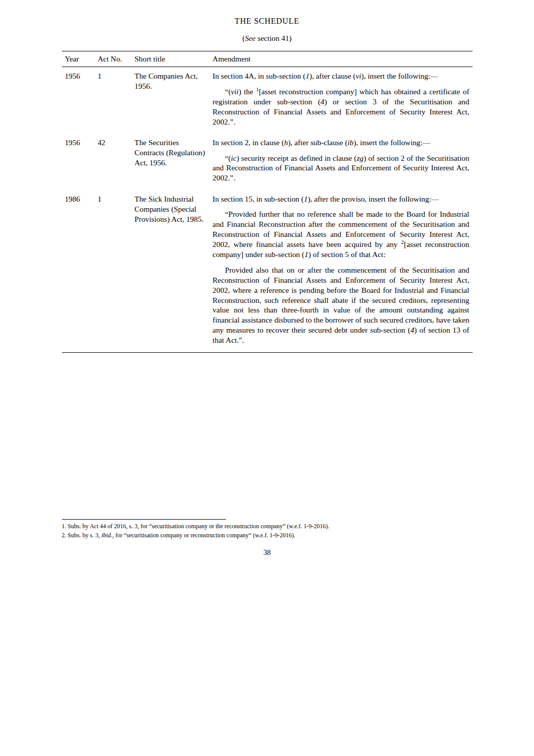THE SCHEDULE
(See section 41)
| Year | Act No. | Short title | Amendment |
| --- | --- | --- | --- |
| 1956 | 1 | The Companies Act, 1956. | In section 4A, in sub-section ( 1 ), after clause ( vi ), insert the following:— “( vii ) the 1 [asset reconstruction company] which has obtained a certificate of registration under sub-section ( 4 ) or section 3 of the Securitisation and Reconstruction of Financial Assets and Enforcement of Security Interest Act, 2002.”. |
| 1956 | 42 | The Securities Contracts (Regulation) Act, 1956. | In section 2, in clause ( h ), after sub-clause ( ib ), insert the following:— “( ic ) security receipt as defined in clause ( zg ) of section 2 of the Securitisation and Reconstruction of Financial Assets and Enforcement of Security Interest Act, 2002.”. |
| 1986 | 1 | The Sick Industrial Companies (Special Provisions) Act, 1985. | In section 15, in sub-section ( 1 ), after the proviso, insert the following:— “Provided further that no reference shall be made to the Board for Industrial and Financial Reconstruction after the commencement of the Securitisation and Reconstruction of Financial Assets and Enforcement of Security Interest Act, 2002, where financial assets have been acquired by any 2 [asset reconstruction company] under sub-section ( 1 ) of section 5 of that Act: Provided also that on or after the commencement of the Securitisation and Reconstruction of Financial Assets and Enforcement of Security Interest Act, 2002, where a reference is pending before the Board for Industrial and Financial Reconstruction, such reference shall abate if the secured creditors, representing value not less than three-fourth in value of the amount outstanding against financial assistance disbursed to the borrower of such secured creditors, have taken any measures to recover their secured debt under sub-section ( 4 ) of section 13 of that Act.”. |
1. Subs. by Act 44 of 2016, s. 3, for “securitisation company or the reconstruction company” (w.e.f. 1-9-2016).
2. Subs. by s. 3, ibid., for “securitisation company or reconstruction company” (w.e.f. 1-9-2016).
38